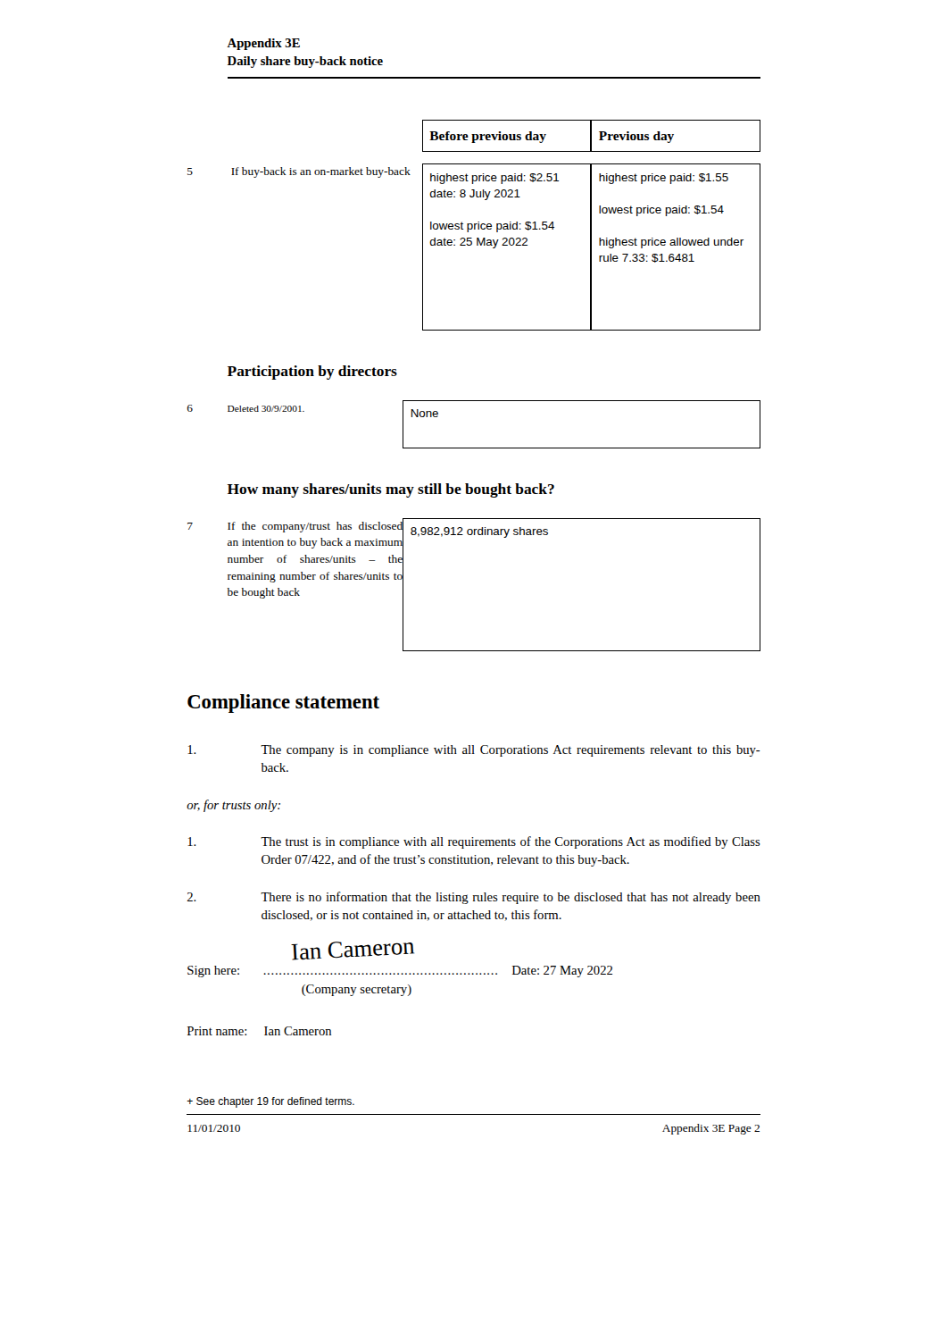Appendix 3E
Daily share buy-back notice
| | | Before previous day | Previous day |
| 5 | If buy-back is an on-market buy-back | highest price paid: $2.51 date: 8 July 2021 lowest price paid: $1.54 date: 25 May 2022 | highest price paid: $1.55 lowest price paid: $1.54 highest price allowed under rule 7.33: $1.6481 |
Participation by directors
| 6 | Deleted 30/9/2001. | None |
How many shares/units may still be bought back?
| 7 | If the company/trust has disclosed an intention to buy back a maximum number of shares/units – the remaining number of shares/units to be bought back | 8,982,912 ordinary shares |
Compliance statement
1. The company is in compliance with all Corporations Act requirements relevant to this buy-back.
or, for trusts only:
1. The trust is in compliance with all requirements of the Corporations Act as modified by Class Order 07/422, and of the trust’s constitution, relevant to this buy-back.
2. There is no information that the listing rules require to be disclosed that has not already been disclosed, or is not contained in, or attached to, this form.
Ian Cameron
Sign here: ............................................................ Date: 27 May 2022
(Company secretary)
Print name: Ian Cameron
+ See chapter 19 for defined terms.
11/01/2010 Appendix 3E Page 2